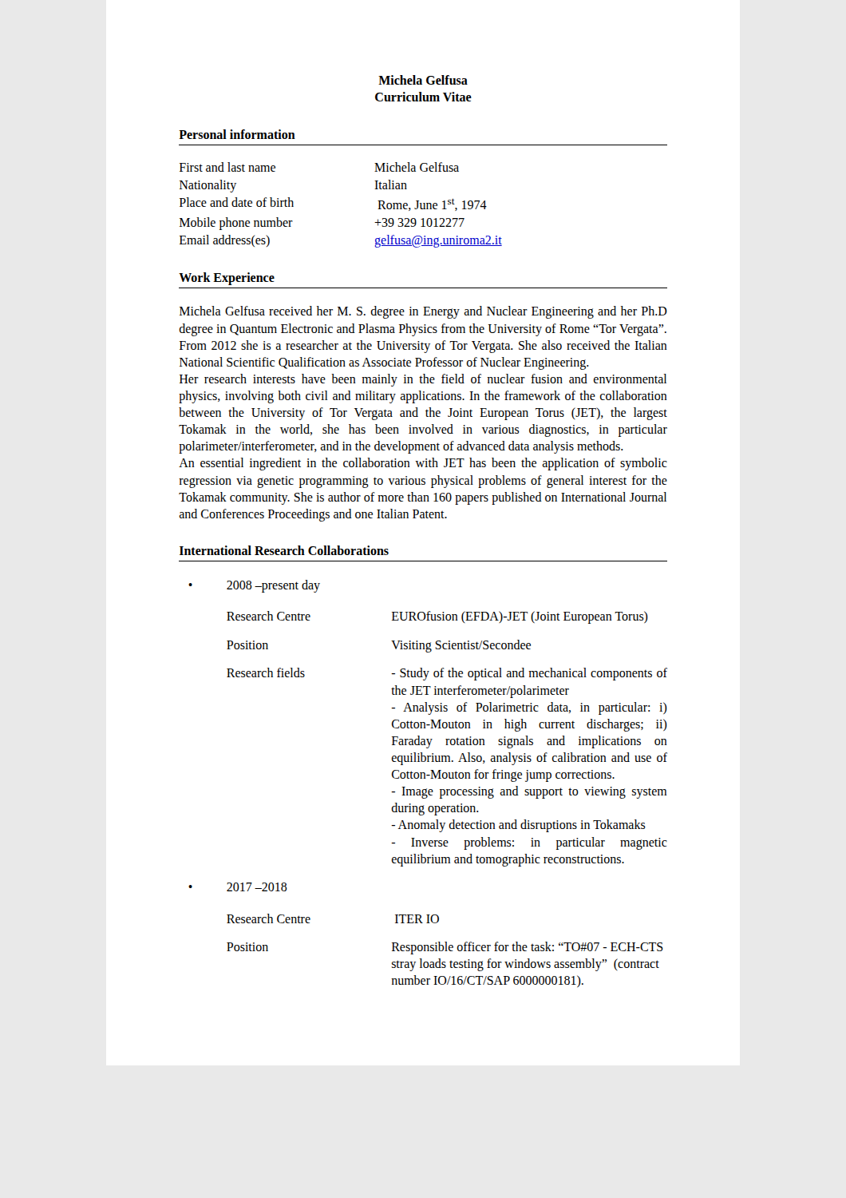Michela Gelfusa Curriculum Vitae
Personal information
| First and last name | Michela Gelfusa |
| Nationality | Italian |
| Place and date of birth | Rome, June 1 st , 1974 |
| Mobile phone number | +39 329 1012277 |
| Email address(es) | gelfusa@ing.uniroma2.it |
Work Experience
Michela Gelfusa received her M. S. degree in Energy and Nuclear Engineering and her Ph.D degree in Quantum Electronic and Plasma Physics from the University of Rome “Tor Vergata”. From 2012 she is a researcher at the University of Tor Vergata. She also received the Italian National Scientific Qualification as Associate Professor of Nuclear Engineering.
Her research interests have been mainly in the field of nuclear fusion and environmental physics, involving both civil and military applications. In the framework of the collaboration between the University of Tor Vergata and the Joint European Torus (JET), the largest Tokamak in the world, she has been involved in various diagnostics, in particular polarimeter/interferometer, and in the development of advanced data analysis methods.
An essential ingredient in the collaboration with JET has been the application of symbolic regression via genetic programming to various physical problems of general interest for the Tokamak community. She is author of more than 160 papers published on International Journal and Conferences Proceedings and one Italian Patent.
International Research Collaborations
2008 –present day
| Research Centre | EUROfusion (EFDA)-JET (Joint European Torus) |
| Position | Visiting Scientist/Secondee |
| Research fields | - Study of the optical and mechanical components of the JET interferometer/polarimeter - Analysis of Polarimetric data, in particular: i) Cotton-Mouton in high current discharges; ii) Faraday rotation signals and implications on equilibrium. Also, analysis of calibration and use of Cotton-Mouton for fringe jump corrections. - Image processing and support to viewing system during operation. - Anomaly detection and disruptions in Tokamaks - Inverse problems: in particular magnetic equilibrium and tomographic reconstructions. |
2017 –2018
| Research Centre | ITER IO |
| Position | Responsible officer for the task: “TO#07 - ECH-CTS stray loads testing for windows assembly” (contract number IO/16/CT/SAP 6000000181). |